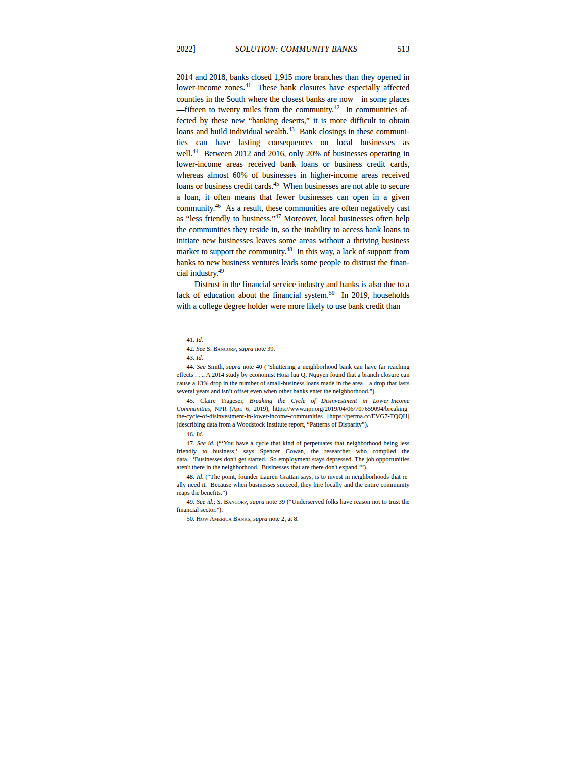2022] SOLUTION: COMMUNITY BANKS 513
2014 and 2018, banks closed 1,915 more branches than they opened in lower-income zones.41 These bank closures have especially affected counties in the South where the closest banks are now—in some places—fifteen to twenty miles from the community.42 In communities affected by these new “banking deserts,” it is more difficult to obtain loans and build individual wealth.43 Bank closings in these communities can have lasting consequences on local businesses as well.44 Between 2012 and 2016, only 20% of businesses operating in lower-income areas received bank loans or business credit cards, whereas almost 60% of businesses in higher-income areas received loans or business credit cards.45 When businesses are not able to secure a loan, it often means that fewer businesses can open in a given community.46 As a result, these communities are often negatively cast as “less friendly to business.”47 Moreover, local businesses often help the communities they reside in, so the inability to access bank loans to initiate new businesses leaves some areas without a thriving business market to support the community.48 In this way, a lack of support from banks to new business ventures leads some people to distrust the financial industry.49
Distrust in the financial service industry and banks is also due to a lack of education about the financial system.50 In 2019, households with a college degree holder were more likely to use bank credit than
41. Id.
42. See S. Bancorp, supra note 39.
43. Id.
44. See Smith, supra note 40 (“Shuttering a neighborhood bank can have far-reaching effects . . .. A 2014 study by economist Hoia-luu Q. Nquyen found that a branch closure can cause a 13% drop in the number of small-business loans made in the area – a drop that lasts several years and isn’t offset even when other banks enter the neighborhood.”).
45. Claire Trageser, Breaking the Cycle of Disinvestment in Lower-Income Communities, NPR (Apr. 6, 2019), https://www.npr.org/2019/04/06/707659094/breaking-the-cycle-of-disinvestment-in-lower-income-communities [https://perma.cc/EVG7-TQQH] (describing data from a Woodstock Institute report, “Patterns of Disparity”).
46. Id.
47. See id. (“‘You have a cycle that kind of perpetuates that neighborhood being less friendly to business,’ says Spencer Cowan, the researcher who compiled the data. ‘Businesses don't get started. So employment stays depressed. The job opportunities aren't there in the neighborhood. Businesses that are there don't expand.’”).
48. Id. (“The point, founder Lauren Grattan says, is to invest in neighborhoods that really need it. Because when businesses succeed, they hire locally and the entire community reaps the benefits.”)
49. See id.; S. Bancorp, supra note 39 (“Underserved folks have reason not to trust the financial sector.”).
50. How America Banks, supra note 2, at 8.